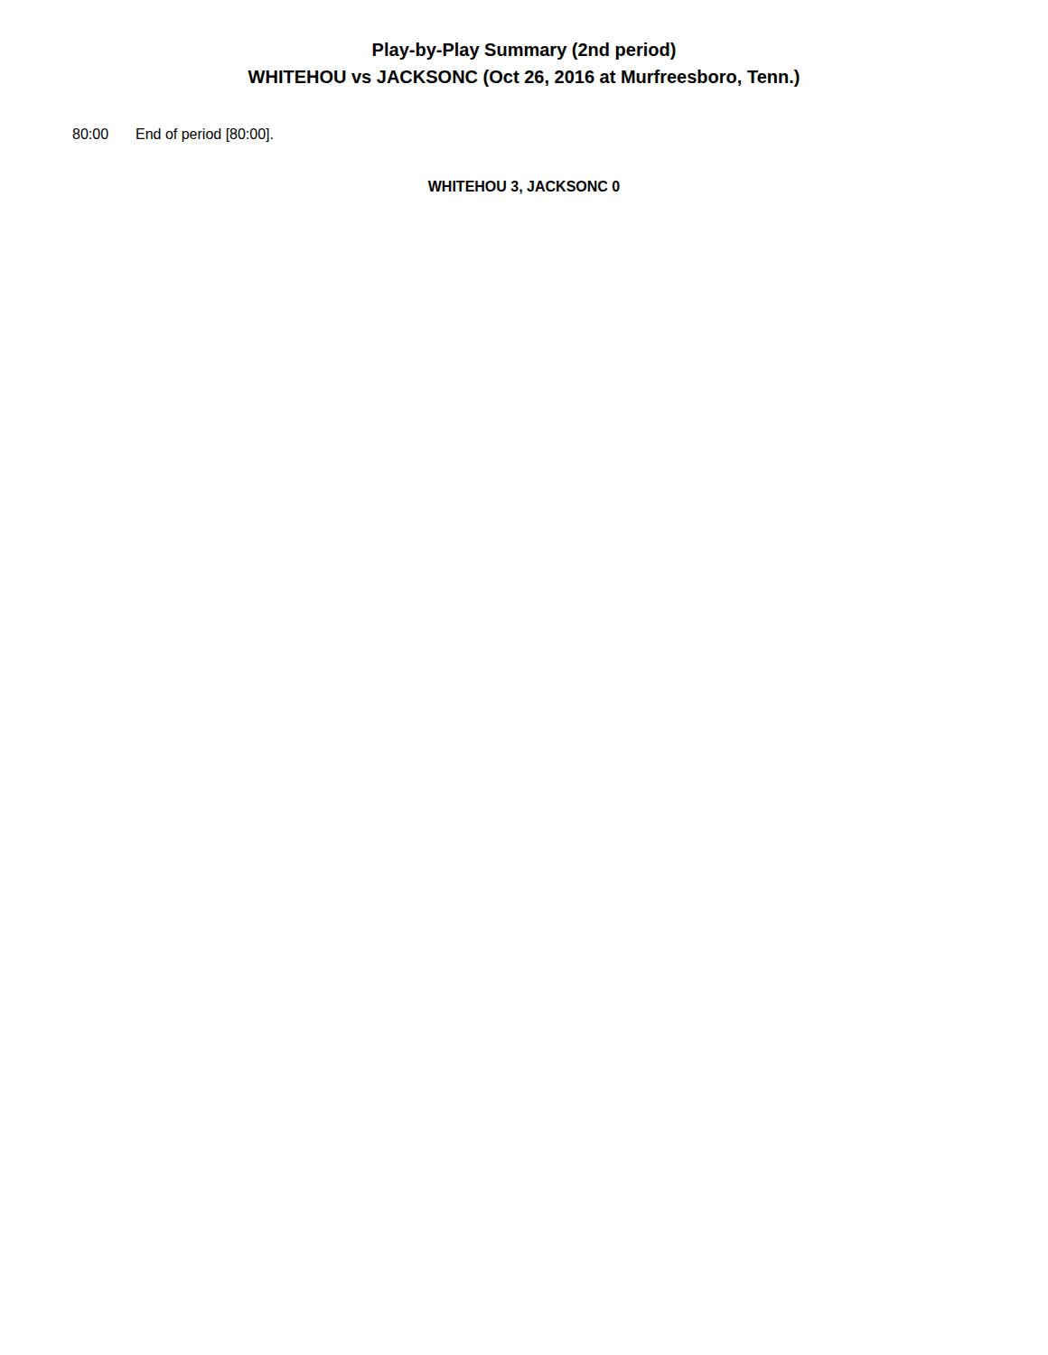Play-by-Play Summary (2nd period)
WHITEHOU vs JACKSONC (Oct 26, 2016 at Murfreesboro, Tenn.)
80:00 End of period [80:00].
WHITEHOU 3, JACKSONC 0